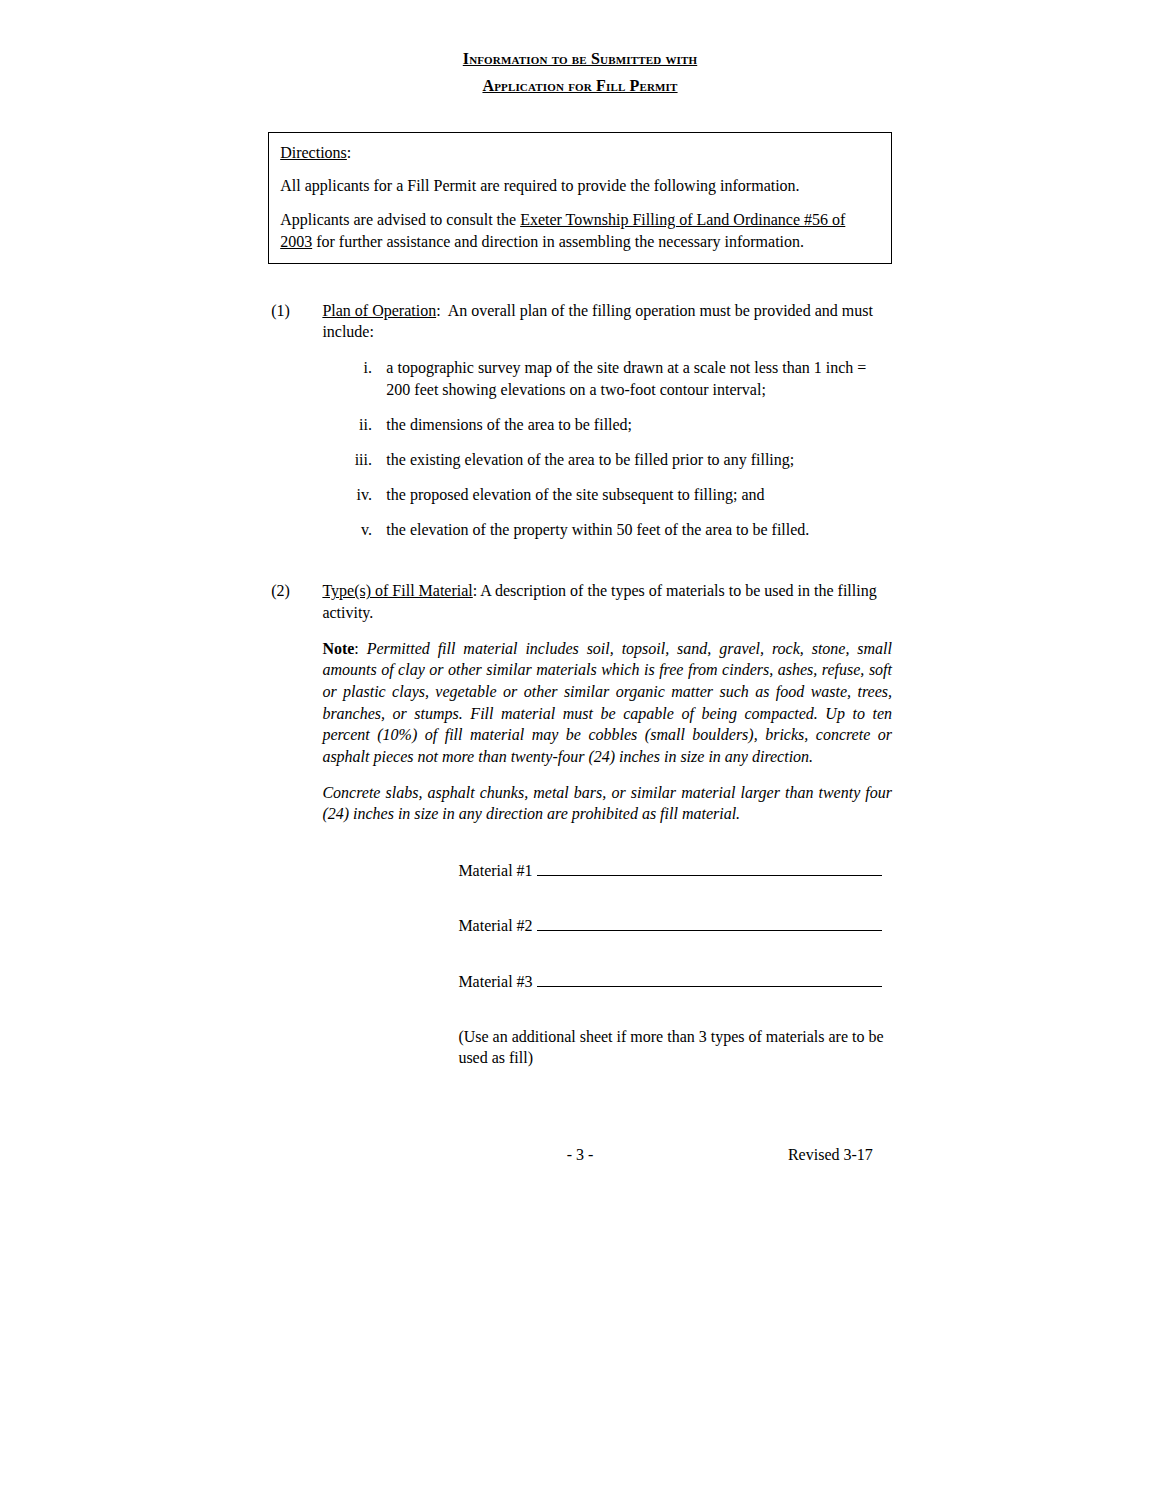Information to be Submitted with
Application for Fill Permit
Directions:
All applicants for a Fill Permit are required to provide the following information.
Applicants are advised to consult the Exeter Township Filling of Land Ordinance #56 of 2003 for further assistance and direction in assembling the necessary information.
(1)
Plan of Operation: An overall plan of the filling operation must be provided and must include:
i. a topographic survey map of the site drawn at a scale not less than 1 inch = 200 feet showing elevations on a two-foot contour interval;
ii. the dimensions of the area to be filled;
iii. the existing elevation of the area to be filled prior to any filling;
iv. the proposed elevation of the site subsequent to filling; and
v. the elevation of the property within 50 feet of the area to be filled.
(2)
Type(s) of Fill Material: A description of the types of materials to be used in the filling activity.
Note: Permitted fill material includes soil, topsoil, sand, gravel, rock, stone, small amounts of clay or other similar materials which is free from cinders, ashes, refuse, soft or plastic clays, vegetable or other similar organic matter such as food waste, trees, branches, or stumps. Fill material must be capable of being compacted. Up to ten percent (10%) of fill material may be cobbles (small boulders), bricks, concrete or asphalt pieces not more than twenty-four (24) inches in size in any direction.
Concrete slabs, asphalt chunks, metal bars, or similar material larger than twenty four (24) inches in size in any direction are prohibited as fill material.
Material #1
Material #2
Material #3
(Use an additional sheet if more than 3 types of materials are to be used as fill)
- 3 - Revised 3-17